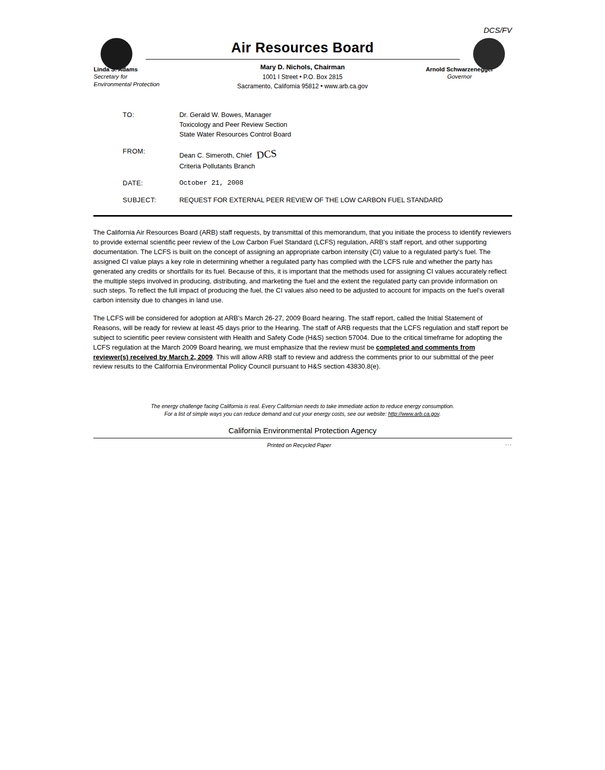D​C​S/FV
Air Resources Board
Mary D. Nichols, Chairman
1001 I Street • P.O. Box 2815
Sacramento, California 95812 • www.arb.ca.gov
| Linda S. Adams Secretary for Environmental Protection | | Arnold Schwarzenegger Governor |
| TO: | Dr. Gerald W. Bowes, Manager Toxicology and Peer Review Section State Water Resources Control Board |
| FROM: | Dean C. Simeroth, Chief DCS Criteria Pollutants Branch |
| DATE: | October 21, 2008 |
| SUBJECT: | Request for external peer review of the low carbon fuel standard |
The California Air Resources Board (ARB) staff requests, by transmittal of this memorandum, that you initiate the process to identify reviewers to provide external scientific peer review of the Low Carbon Fuel Standard (LCFS) regulation, ARB's staff report, and other supporting documentation. The LCFS is built on the concept of assigning an appropriate carbon intensity (CI) value to a regulated party's fuel. The assigned CI value plays a key role in determining whether a regulated party has complied with the LCFS rule and whether the party has generated any credits or shortfalls for its fuel. Because of this, it is important that the methods used for assigning CI values accurately reflect the multiple steps involved in producing, distributing, and marketing the fuel and the extent the regulated party can provide information on such steps. To reflect the full impact of producing the fuel, the CI values also need to be adjusted to account for impacts on the fuel's overall carbon intensity due to changes in land use.
The LCFS will be considered for adoption at ARB's March 26-27, 2009 Board hearing. The staff report, called the Initial Statement of Reasons, will be ready for review at least 45 days prior to the Hearing. The staff of ARB requests that the LCFS regulation and staff report be subject to scientific peer review consistent with Health and Safety Code (H&S) section 57004. Due to the critical timeframe for adopting the LCFS regulation at the March 2009 Board hearing, we must emphasize that the review must be completed and comments from reviewer(s) received by March 2, 2009. This will allow ARB staff to review and address the comments prior to our submittal of the peer review results to the California Environmental Policy Council pursuant to H&S section 43830.8(e).
The energy challenge facing California is real. Every Californian needs to take immediate action to reduce energy consumption.
For a list of simple ways you can reduce demand and cut your energy costs, see our website: http://www.arb.ca.gov.
California Environmental Protection Agency
Printed on Recycled Paper···